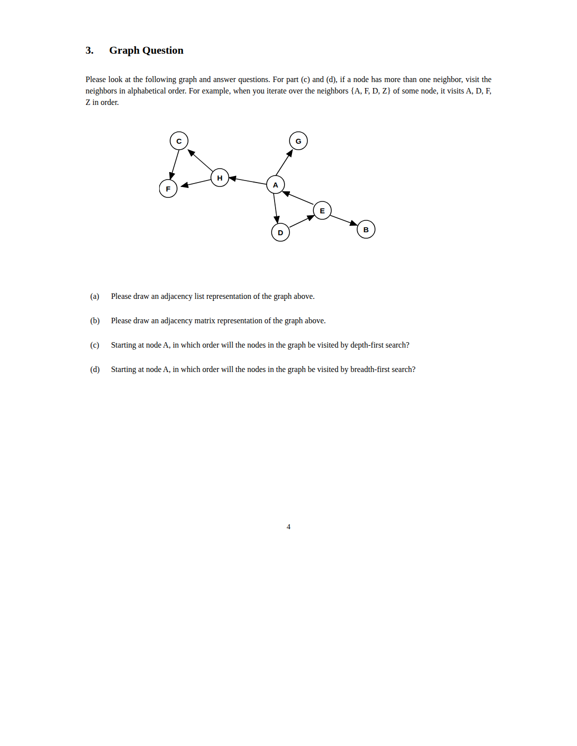3. Graph Question
Please look at the following graph and answer questions. For part (c) and (d), if a node has more than one neighbor, visit the neighbors in alphabetical order. For example, when you iterate over the neighbors {A, F, D, Z} of some node, it visits A, D, F, Z in order.
C F H G A E D B
(a) Please draw an adjacency list representation of the graph above.
(b) Please draw an adjacency matrix representation of the graph above.
(c) Starting at node A, in which order will the nodes in the graph be visited by depth-first search?
(d) Starting at node A, in which order will the nodes in the graph be visited by breadth-first search?
4